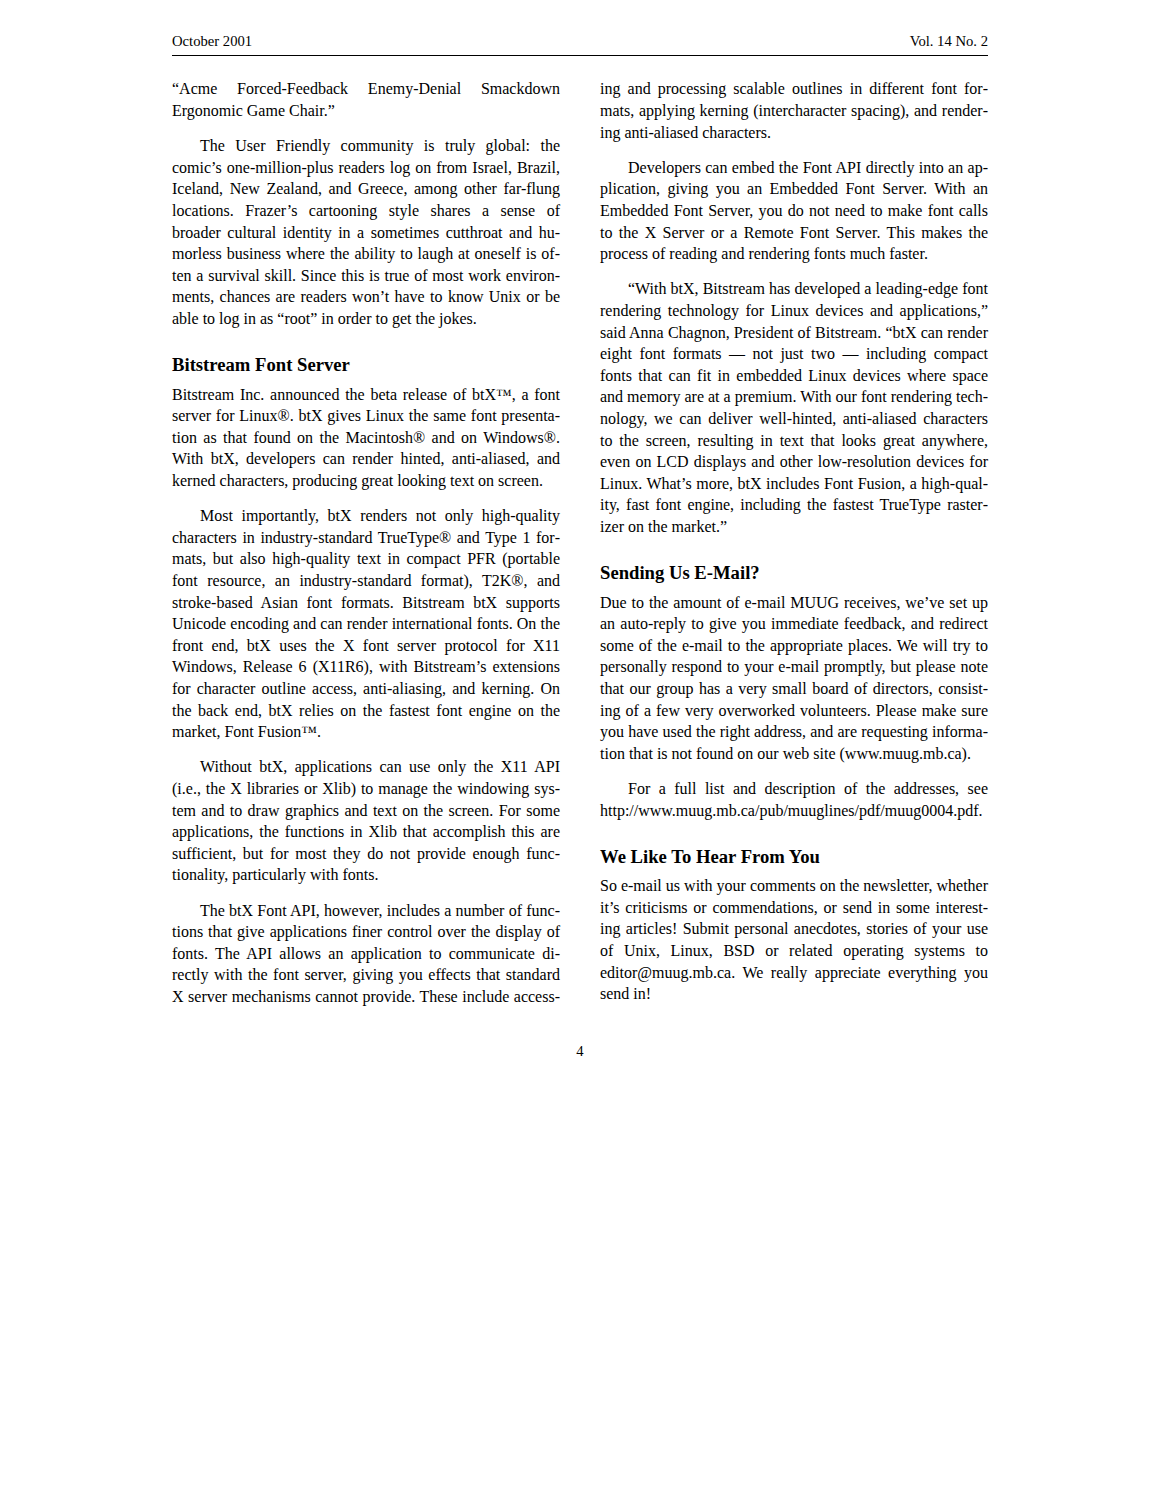October 2001 Vol. 14 No. 2
“Acme Forced-Feedback Enemy-Denial Smackdown Ergonomic Game Chair.”
The User Friendly community is truly global: the comic’s one-million-plus readers log on from Israel, Brazil, Iceland, New Zealand, and Greece, among other far-flung locations. Frazer’s cartooning style shares a sense of broader cultural identity in a sometimes cutthroat and humorless business where the ability to laugh at oneself is often a survival skill. Since this is true of most work environments, chances are readers won’t have to know Unix or be able to log in as “root” in order to get the jokes.
Bitstream Font Server
Bitstream Inc. announced the beta release of btX™, a font server for Linux®. btX gives Linux the same font presentation as that found on the Macintosh® and on Windows®. With btX, developers can render hinted, anti-aliased, and kerned characters, producing great looking text on screen.
Most importantly, btX renders not only high-quality characters in industry-standard TrueType® and Type 1 formats, but also high-quality text in compact PFR (portable font resource, an industry-standard format), T2K®, and stroke-based Asian font formats. Bitstream btX supports Unicode encoding and can render international fonts. On the front end, btX uses the X font server protocol for X11 Windows, Release 6 (X11R6), with Bitstream’s extensions for character outline access, anti-aliasing, and kerning. On the back end, btX relies on the fastest font engine on the market, Font Fusion™.
Without btX, applications can use only the X11 API (i.e., the X libraries or Xlib) to manage the windowing system and to draw graphics and text on the screen. For some applications, the functions in Xlib that accomplish this are sufficient, but for most they do not provide enough functionality, particularly with fonts.
The btX Font API, however, includes a number of functions that give applications finer control over the display of fonts. The API allows an application to communicate directly with the font server, giving you effects that standard X server mechanisms cannot provide. These include accessing and processing scalable outlines in different font formats, applying kerning (intercharacter spacing), and rendering anti-aliased characters.
Developers can embed the Font API directly into an application, giving you an Embedded Font Server. With an Embedded Font Server, you do not need to make font calls to the X Server or a Remote Font Server. This makes the process of reading and rendering fonts much faster.
“With btX, Bitstream has developed a leading-edge font rendering technology for Linux devices and applications,” said Anna Chagnon, President of Bitstream. “btX can render eight font formats — not just two — including compact fonts that can fit in embedded Linux devices where space and memory are at a premium. With our font rendering technology, we can deliver well-hinted, anti-aliased characters to the screen, resulting in text that looks great anywhere, even on LCD displays and other low-resolution devices for Linux. What’s more, btX includes Font Fusion, a high-quality, fast font engine, including the fastest TrueType rasterizer on the market.”
Sending Us E-Mail?
Due to the amount of e-mail MUUG receives, we’ve set up an auto-reply to give you immediate feedback, and redirect some of the e-mail to the appropriate places. We will try to personally respond to your e-mail promptly, but please note that our group has a very small board of directors, consisting of a few very overworked volunteers. Please make sure you have used the right address, and are requesting information that is not found on our web site (www.muug.mb.ca).
For a full list and description of the addresses, see http://www.muug.mb.ca/pub/muuglines/pdf/muug0004.pdf.
We Like To Hear From You
So e-mail us with your comments on the newsletter, whether it’s criticisms or commendations, or send in some interesting articles! Submit personal anecdotes, stories of your use of Unix, Linux, BSD or related operating systems to editor@muug.mb.ca. We really appreciate everything you send in!
4